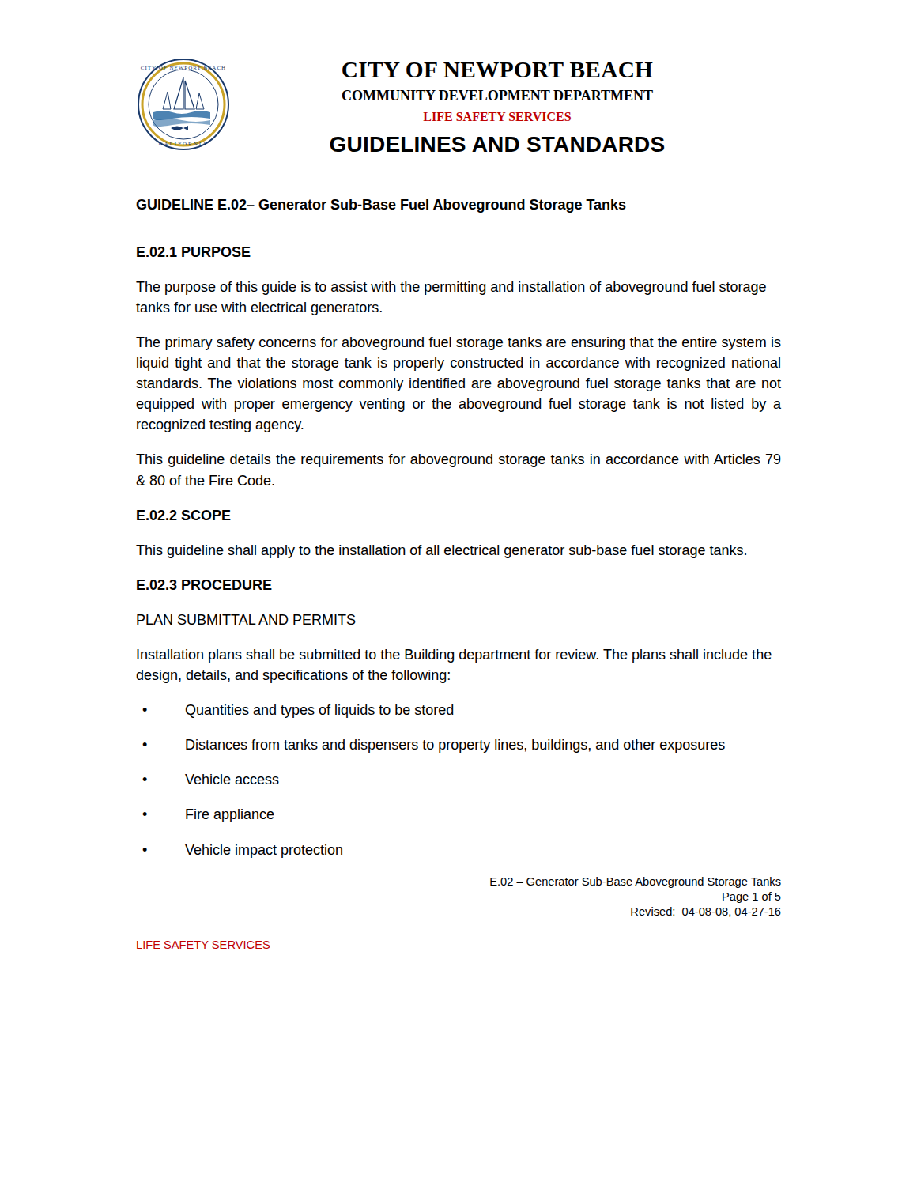CITY OF NEWPORT BEACH CALIFORNIA
CITY OF NEWPORT BEACH
COMMUNITY DEVELOPMENT DEPARTMENT
LIFE SAFETY SERVICES
GUIDELINES AND STANDARDS
GUIDELINE E.02– Generator Sub-Base Fuel Aboveground Storage Tanks
E.02.1 PURPOSE
The purpose of this guide is to assist with the permitting and installation of aboveground fuel storage tanks for use with electrical generators.
The primary safety concerns for aboveground fuel storage tanks are ensuring that the entire system is liquid tight and that the storage tank is properly constructed in accordance with recognized national standards. The violations most commonly identified are aboveground fuel storage tanks that are not equipped with proper emergency venting or the aboveground fuel storage tank is not listed by a recognized testing agency.
This guideline details the requirements for aboveground storage tanks in accordance with Articles 79 & 80 of the Fire Code.
E.02.2 SCOPE
This guideline shall apply to the installation of all electrical generator sub-base fuel storage tanks.
E.02.3 PROCEDURE
PLAN SUBMITTAL AND PERMITS
Installation plans shall be submitted to the Building department for review. The plans shall include the design, details, and specifications of the following:
Quantities and types of liquids to be stored
Distances from tanks and dispensers to property lines, buildings, and other exposures
Vehicle access
Fire appliance
Vehicle impact protection
E.02 – Generator Sub-Base Aboveground Storage Tanks
Page 1 of 5
Revised: 04-08-08, 04-27-16
LIFE SAFETY SERVICES